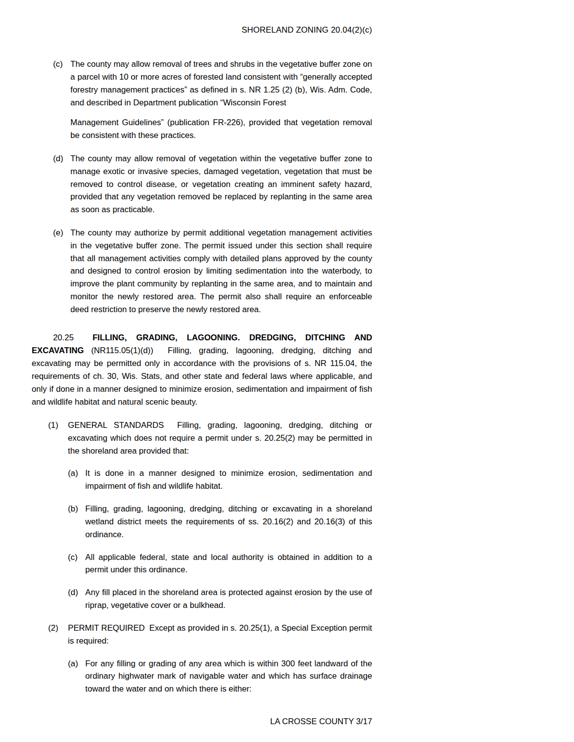SHORELAND ZONING 20.04(2)(c)
(c) The county may allow removal of trees and shrubs in the vegetative buffer zone on a parcel with 10 or more acres of forested land consistent with “generally accepted forestry management practices” as defined in s. NR 1.25 (2) (b), Wis. Adm. Code, and described in Department publication “Wisconsin Forest
Management Guidelines” (publication FR-226), provided that vegetation removal be consistent with these practices.
(d) The county may allow removal of vegetation within the vegetative buffer zone to manage exotic or invasive species, damaged vegetation, vegetation that must be removed to control disease, or vegetation creating an imminent safety hazard, provided that any vegetation removed be replaced by replanting in the same area as soon as practicable.
(e) The county may authorize by permit additional vegetation management activities in the vegetative buffer zone. The permit issued under this section shall require that all management activities comply with detailed plans approved by the county and designed to control erosion by limiting sedimentation into the waterbody, to improve the plant community by replanting in the same area, and to maintain and monitor the newly restored area. The permit also shall require an enforceable deed restriction to preserve the newly restored area.
20.25 FILLING, GRADING, LAGOONING. DREDGING, DITCHING AND EXCAVATING (NR115.05(1)(d)) Filling, grading, lagooning, dredging, ditching and excavating may be permitted only in accordance with the provisions of s. NR 115.04, the requirements of ch. 30, Wis. Stats, and other state and federal laws where applicable, and only if done in a manner designed to minimize erosion, sedimentation and impairment of fish and wildlife habitat and natural scenic beauty.
(1) GENERAL STANDARDS Filling, grading, lagooning, dredging, ditching or excavating which does not require a permit under s. 20.25(2) may be permitted in the shoreland area provided that:
(a) It is done in a manner designed to minimize erosion, sedimentation and impairment of fish and wildlife habitat.
(b) Filling, grading, lagooning, dredging, ditching or excavating in a shoreland wetland district meets the requirements of ss. 20.16(2) and 20.16(3) of this ordinance.
(c) All applicable federal, state and local authority is obtained in addition to a permit under this ordinance.
(d) Any fill placed in the shoreland area is protected against erosion by the use of riprap, vegetative cover or a bulkhead.
(2) PERMIT REQUIRED Except as provided in s. 20.25(1), a Special Exception permit is required:
(a) For any filling or grading of any area which is within 300 feet landward of the ordinary highwater mark of navigable water and which has surface drainage toward the water and on which there is either:
LA CROSSE COUNTY 3/17